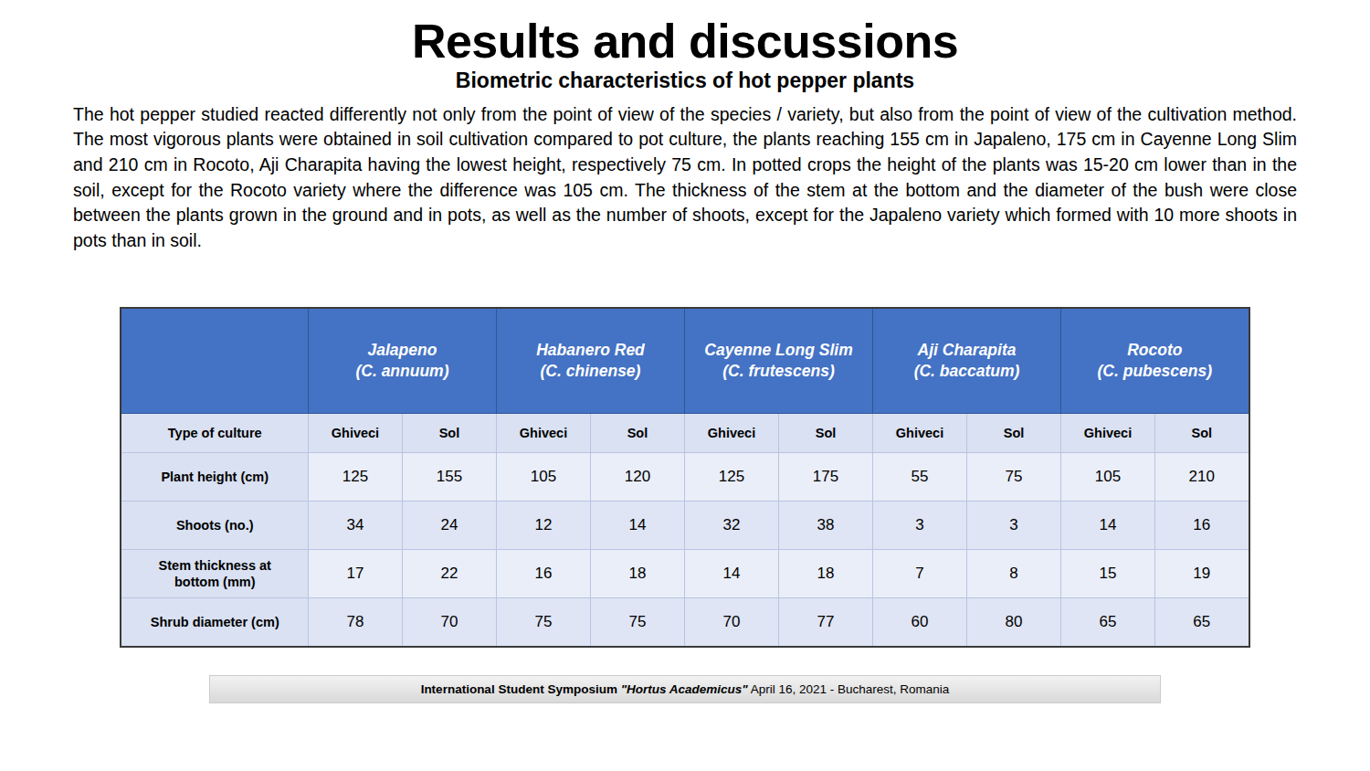Results and discussions
Biometric characteristics of hot pepper plants
The hot pepper studied reacted differently not only from the point of view of the species / variety, but also from the point of view of the cultivation method. The most vigorous plants were obtained in soil cultivation compared to pot culture, the plants reaching 155 cm in Japaleno, 175 cm in Cayenne Long Slim and 210 cm in Rocoto, Aji Charapita having the lowest height, respectively 75 cm. In potted crops the height of the plants was 15-20 cm lower than in the soil, except for the Rocoto variety where the difference was 105 cm. The thickness of the stem at the bottom and the diameter of the bush were close between the plants grown in the ground and in pots, as well as the number of shoots, except for the Japaleno variety which formed with 10 more shoots in pots than in soil.
| | Jalapeno (C. annuum) | Habanero Red (C. chinense) | Cayenne Long Slim (C. frutescens) | Aji Charapita (C. baccatum) | Rocoto (C. pubescens) |
| --- | --- | --- | --- | --- | --- |
| Type of culture | Ghiveci | Sol | Ghiveci | Sol | Ghiveci | Sol | Ghiveci | Sol | Ghiveci | Sol |
| Plant height (cm) | 125 | 155 | 105 | 120 | 125 | 175 | 55 | 75 | 105 | 210 |
| Shoots (no.) | 34 | 24 | 12 | 14 | 32 | 38 | 3 | 3 | 14 | 16 |
| Stem thickness at bottom (mm) | 17 | 22 | 16 | 18 | 14 | 18 | 7 | 8 | 15 | 19 |
| Shrub diameter (cm) | 78 | 70 | 75 | 75 | 70 | 77 | 60 | 80 | 65 | 65 |
International Student Symposium "Hortus Academicus" April 16, 2021 - Bucharest, Romania